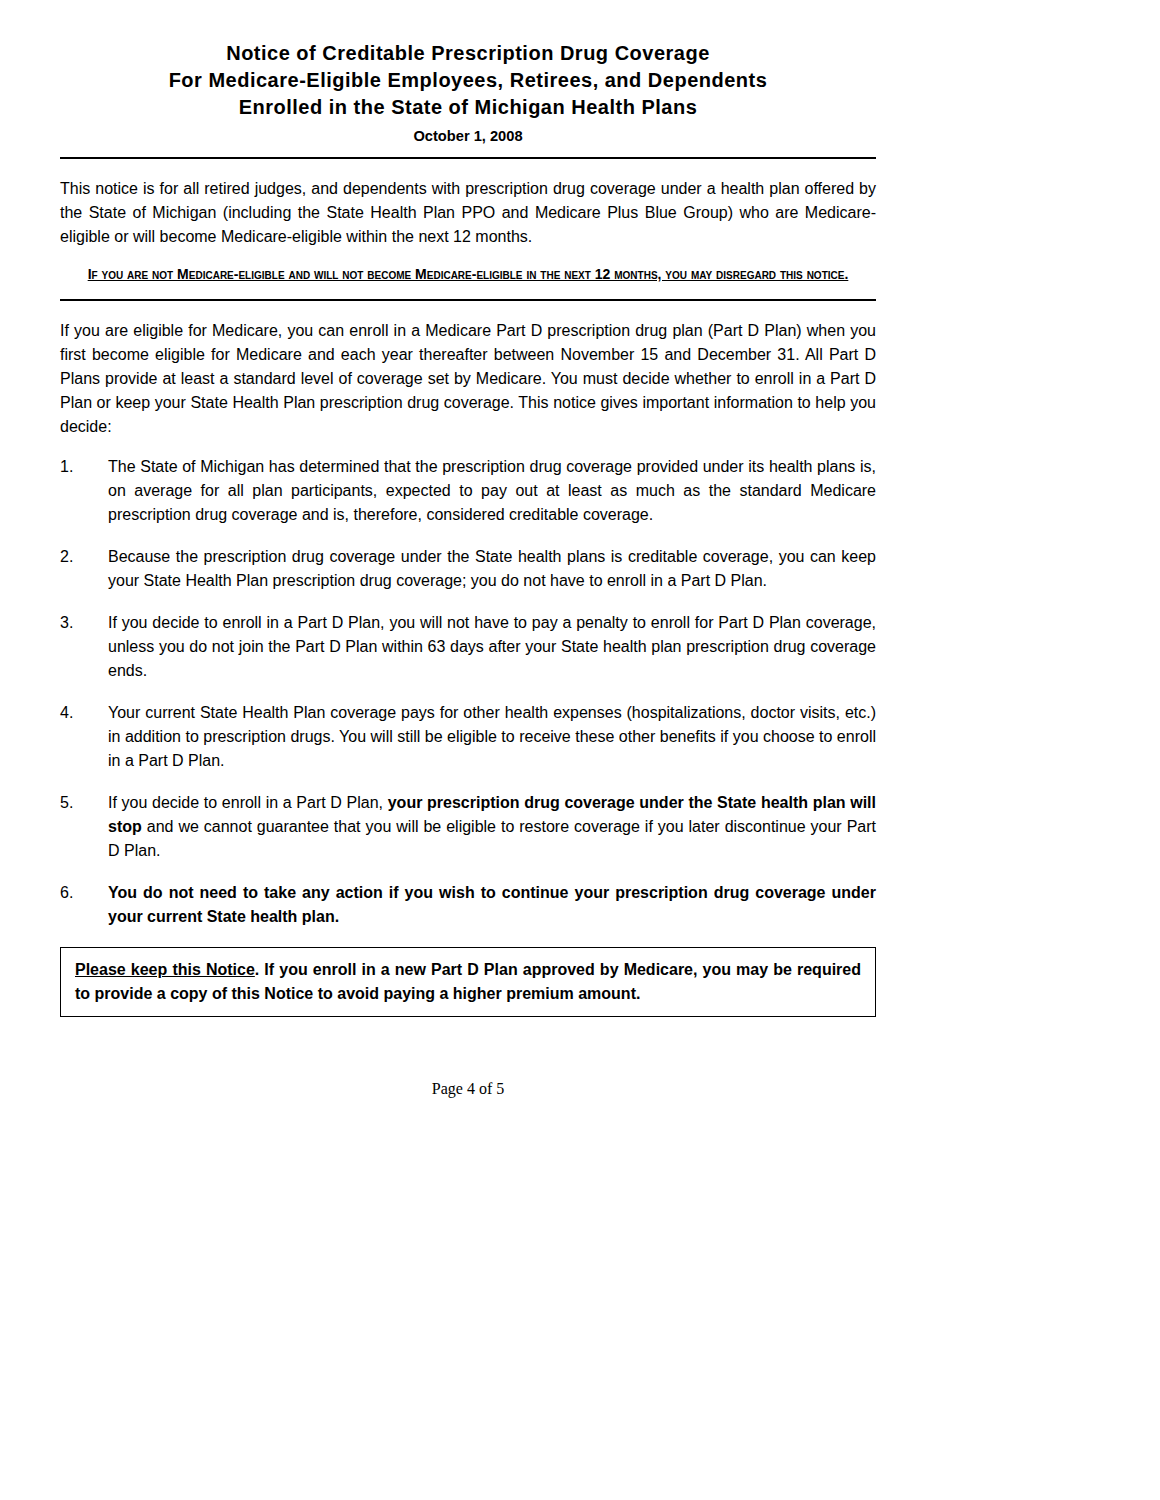Notice of Creditable Prescription Drug Coverage
For Medicare-Eligible Employees, Retirees, and Dependents
Enrolled in the State of Michigan Health Plans
October 1, 2008
This notice is for all retired judges, and dependents with prescription drug coverage under a health plan offered by the State of Michigan (including the State Health Plan PPO and Medicare Plus Blue Group) who are Medicare-eligible or will become Medicare-eligible within the next 12 months.
If you are not Medicare-eligible and will not become Medicare-eligible in the next 12 months, you may disregard this notice.
If you are eligible for Medicare, you can enroll in a Medicare Part D prescription drug plan (Part D Plan) when you first become eligible for Medicare and each year thereafter between November 15 and December 31. All Part D Plans provide at least a standard level of coverage set by Medicare. You must decide whether to enroll in a Part D Plan or keep your State Health Plan prescription drug coverage. This notice gives important information to help you decide:
The State of Michigan has determined that the prescription drug coverage provided under its health plans is, on average for all plan participants, expected to pay out at least as much as the standard Medicare prescription drug coverage and is, therefore, considered creditable coverage.
Because the prescription drug coverage under the State health plans is creditable coverage, you can keep your State Health Plan prescription drug coverage; you do not have to enroll in a Part D Plan.
If you decide to enroll in a Part D Plan, you will not have to pay a penalty to enroll for Part D Plan coverage, unless you do not join the Part D Plan within 63 days after your State health plan prescription drug coverage ends.
Your current State Health Plan coverage pays for other health expenses (hospitalizations, doctor visits, etc.) in addition to prescription drugs. You will still be eligible to receive these other benefits if you choose to enroll in a Part D Plan.
If you decide to enroll in a Part D Plan, your prescription drug coverage under the State health plan will stop and we cannot guarantee that you will be eligible to restore coverage if you later discontinue your Part D Plan.
You do not need to take any action if you wish to continue your prescription drug coverage under your current State health plan.
Please keep this Notice. If you enroll in a new Part D Plan approved by Medicare, you may be required to provide a copy of this Notice to avoid paying a higher premium amount.
Page 4 of 5